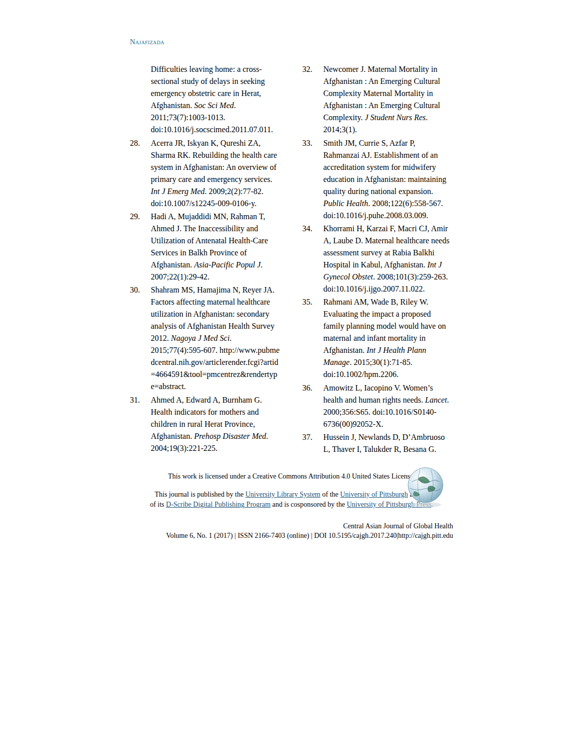Najafizada
27. Difficulties leaving home: a cross-sectional study of delays in seeking emergency obstetric care in Herat, Afghanistan. Soc Sci Med. 2011;73(7):1003-1013. doi:10.1016/j.socscimed.2011.07.011.
28. Acerra JR, Iskyan K, Qureshi ZA, Sharma RK. Rebuilding the health care system in Afghanistan: An overview of primary care and emergency services. Int J Emerg Med. 2009;2(2):77-82. doi:10.1007/s12245-009-0106-y.
29. Hadi A, Mujaddidi MN, Rahman T, Ahmed J. The Inaccessibility and Utilization of Antenatal Health-Care Services in Balkh Province of Afghanistan. Asia-Pacific Popul J. 2007;22(1):29-42.
30. Shahram MS, Hamajima N, Reyer JA. Factors affecting maternal healthcare utilization in Afghanistan: secondary analysis of Afghanistan Health Survey 2012. Nagoya J Med Sci. 2015;77(4):595-607. http://www.pubmedcentral.nih.gov/articlerender.fcgi?artid=4664591&tool=pmcentrez&rendertype=abstract.
31. Ahmed A, Edward A, Burnham G. Health indicators for mothers and children in rural Herat Province, Afghanistan. Prehosp Disaster Med. 2004;19(3):221-225.
32. Newcomer J. Maternal Mortality in Afghanistan : An Emerging Cultural Complexity Maternal Mortality in Afghanistan : An Emerging Cultural Complexity. J Student Nurs Res. 2014;3(1).
33. Smith JM, Currie S, Azfar P, Rahmanzai AJ. Establishment of an accreditation system for midwifery education in Afghanistan: maintaining quality during national expansion. Public Health. 2008;122(6):558-567. doi:10.1016/j.puhe.2008.03.009.
34. Khorrami H, Karzai F, Macri CJ, Amir A, Laube D. Maternal healthcare needs assessment survey at Rabia Balkhi Hospital in Kabul, Afghanistan. Int J Gynecol Obstet. 2008;101(3):259-263. doi:10.1016/j.ijgo.2007.11.022.
35. Rahmani AM, Wade B, Riley W. Evaluating the impact a proposed family planning model would have on maternal and infant mortality in Afghanistan. Int J Health Plann Manage. 2015;30(1):71-85. doi:10.1002/hpm.2206.
36. Amowitz L, Iacopino V. Women’s health and human rights needs. Lancet. 2000;356:S65. doi:10.1016/S0140-6736(00)92052-X.
37. Hussein J, Newlands D, D’Ambruoso L, Thaver I, Talukder R, Besana G.
This work is licensed under a Creative Commons Attribution 4.0 United States License.
This journal is published by the University Library System of the University of Pittsburgh as part
of its D-Scribe Digital Publishing Program and is cosponsored by the University of Pittsburgh Press.
Central Asian Journal of Global Health
Volume 6, No. 1 (2017) | ISSN 2166-7403 (online) | DOI 10.5195/cajgh.2017.240|http://cajgh.pitt.edu